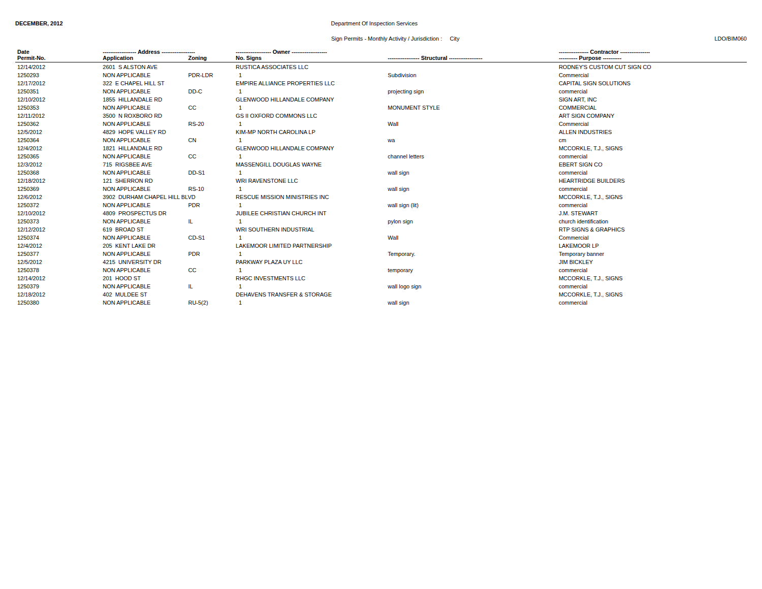DECEMBER, 2012
Department Of Inspection Services
Sign Permits - Monthly Activity / Jurisdiction : City
LDO/BIM060
| Date | ------------------ Address ------------------ | ------------------- Owner ------------------- | | ---------------- Contractor ---------------- |
| --- | --- | --- | --- | --- |
| Permit-No. | Application | Zoning | No. Signs | ----------------- Structural ------------------ | ---------- Purpose ---------- |
| 12/14/2012 | 2601 S ALSTON AVE | RUSTICA ASSOCIATES LLC | | RODNEY'S CUSTOM CUT SIGN CO |
| 1250293 | NON APPLICABLE | PDR-LDR | 1 | Subdivision | Commercial |
| 12/17/2012 | 322 E CHAPEL HILL ST | EMPIRE ALLIANCE PROPERTIES LLC | | CAPITAL SIGN SOLUTIONS |
| 1250351 | NON APPLICABLE | DD-C | 1 | projecting sign | commercial |
| 12/10/2012 | 1855 HILLANDALE RD | GLENWOOD HILLANDALE COMPANY | | SIGN ART, INC |
| 1250353 | NON APPLICABLE | CC | 1 | MONUMENT STYLE | COMMERCIAL |
| 12/11/2012 | 3500 N ROXBORO RD | GS II OXFORD COMMONS LLC | | ART SIGN COMPANY |
| 1250362 | NON APPLICABLE | RS-20 | 1 | Wall | Commercial |
| 12/5/2012 | 4829 HOPE VALLEY RD | KIM-MP NORTH CAROLINA LP | | ALLEN INDUSTRIES |
| 1250364 | NON APPLICABLE | CN | 1 | wa | cm |
| 12/4/2012 | 1821 HILLANDALE RD | GLENWOOD HILLANDALE COMPANY | | MCCORKLE, T.J., SIGNS |
| 1250365 | NON APPLICABLE | CC | 1 | channel letters | commercial |
| 12/3/2012 | 715 RIGSBEE AVE | MASSENGILL DOUGLAS WAYNE | | EBERT SIGN CO |
| 1250368 | NON APPLICABLE | DD-S1 | 1 | wall sign | commercial |
| 12/18/2012 | 121 SHERRON RD | WRI RAVENSTONE LLC | | HEARTRIDGE BUILDERS |
| 1250369 | NON APPLICABLE | RS-10 | 1 | wall sign | commercial |
| 12/6/2012 | 3902 DURHAM CHAPEL HILL BLVD | RESCUE MISSION MINISTRIES INC | | MCCORKLE, T.J., SIGNS |
| 1250372 | NON APPLICABLE | PDR | 1 | wall sign (lit) | commercial |
| 12/10/2012 | 4809 PROSPECTUS DR | JUBILEE CHRISTIAN CHURCH INT | | J.M. STEWART |
| 1250373 | NON APPLICABLE | IL | 1 | pylon sign | church identification |
| 12/12/2012 | 619 BROAD ST | WRI SOUTHERN INDUSTRIAL | | RTP SIGNS & GRAPHICS |
| 1250374 | NON APPLICABLE | CD-S1 | 1 | Wall | Commercial |
| 12/4/2012 | 205 KENT LAKE DR | LAKEMOOR LIMITED PARTNERSHIP | | LAKEMOOR LP |
| 1250377 | NON APPLICABLE | PDR | 1 | Temporary. | Temporary banner |
| 12/5/2012 | 4215 UNIVERSITY DR | PARKWAY PLAZA UY LLC | | JIM BICKLEY |
| 1250378 | NON APPLICABLE | CC | 1 | temporary | commercial |
| 12/14/2012 | 201 HOOD ST | RHGC INVESTMENTS LLC | | MCCORKLE, T.J., SIGNS |
| 1250379 | NON APPLICABLE | IL | 1 | wall logo sign | commercial |
| 12/18/2012 | 402 MULDEE ST | DEHAVENS TRANSFER & STORAGE | | MCCORKLE, T.J., SIGNS |
| 1250380 | NON APPLICABLE | RU-5(2) | 1 | wall sign | commercial |